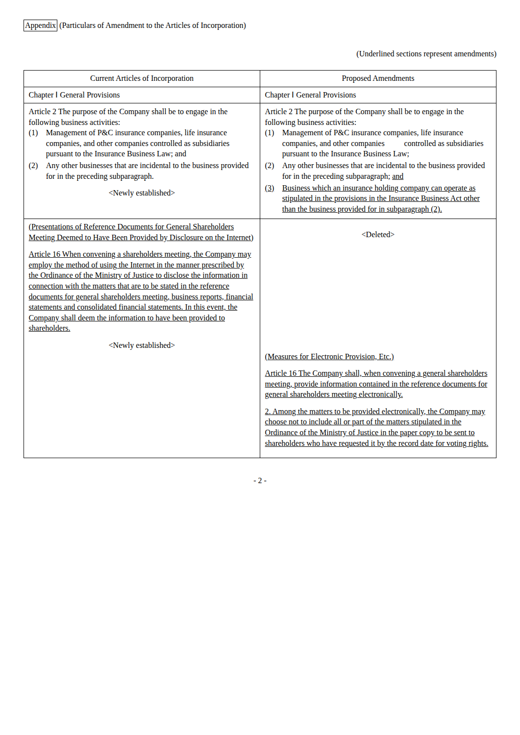Appendix (Particulars of Amendment to the Articles of Incorporation)
(Underlined sections represent amendments)
| Current Articles of Incorporation | Proposed Amendments |
| --- | --- |
| Chapter Ⅰ General Provisions | Chapter Ⅰ General Provisions |
| Article 2 The purpose of the Company shall be to engage in the following business activities: (1) Management of P&C insurance companies, life insurance companies, and other companies controlled as subsidiaries pursuant to the Insurance Business Law; and (2) Any other businesses that are incidental to the business provided for in the preceding subparagraph. <Newly established> | Article 2 The purpose of the Company shall be to engage in the following business activities: (1) Management of P&C insurance companies, life insurance companies, and other companies controlled as subsidiaries pursuant to the Insurance Business Law; (2) Any other businesses that are incidental to the business provided for in the preceding subparagraph; and (3) Business which an insurance holding company can operate as stipulated in the provisions in the Insurance Business Act other than the business provided for in subparagraph (2). |
| (Presentations of Reference Documents for General Shareholders Meeting Deemed to Have Been Provided by Disclosure on the Internet) Article 16 When convening a shareholders meeting, the Company may employ the method of using the Internet in the manner prescribed by the Ordinance of the Ministry of Justice to disclose the information in connection with the matters that are to be stated in the reference documents for general shareholders meeting, business reports, financial statements and consolidated financial statements. In this event, the Company shall deem the information to have been provided to shareholders. <Newly established> | <Deleted> (Measures for Electronic Provision, Etc.) Article 16 The Company shall, when convening a general shareholders meeting, provide information contained in the reference documents for general shareholders meeting electronically. 2. Among the matters to be provided electronically, the Company may choose not to include all or part of the matters stipulated in the Ordinance of the Ministry of Justice in the paper copy to be sent to shareholders who have requested it by the record date for voting rights. |
- 2 -